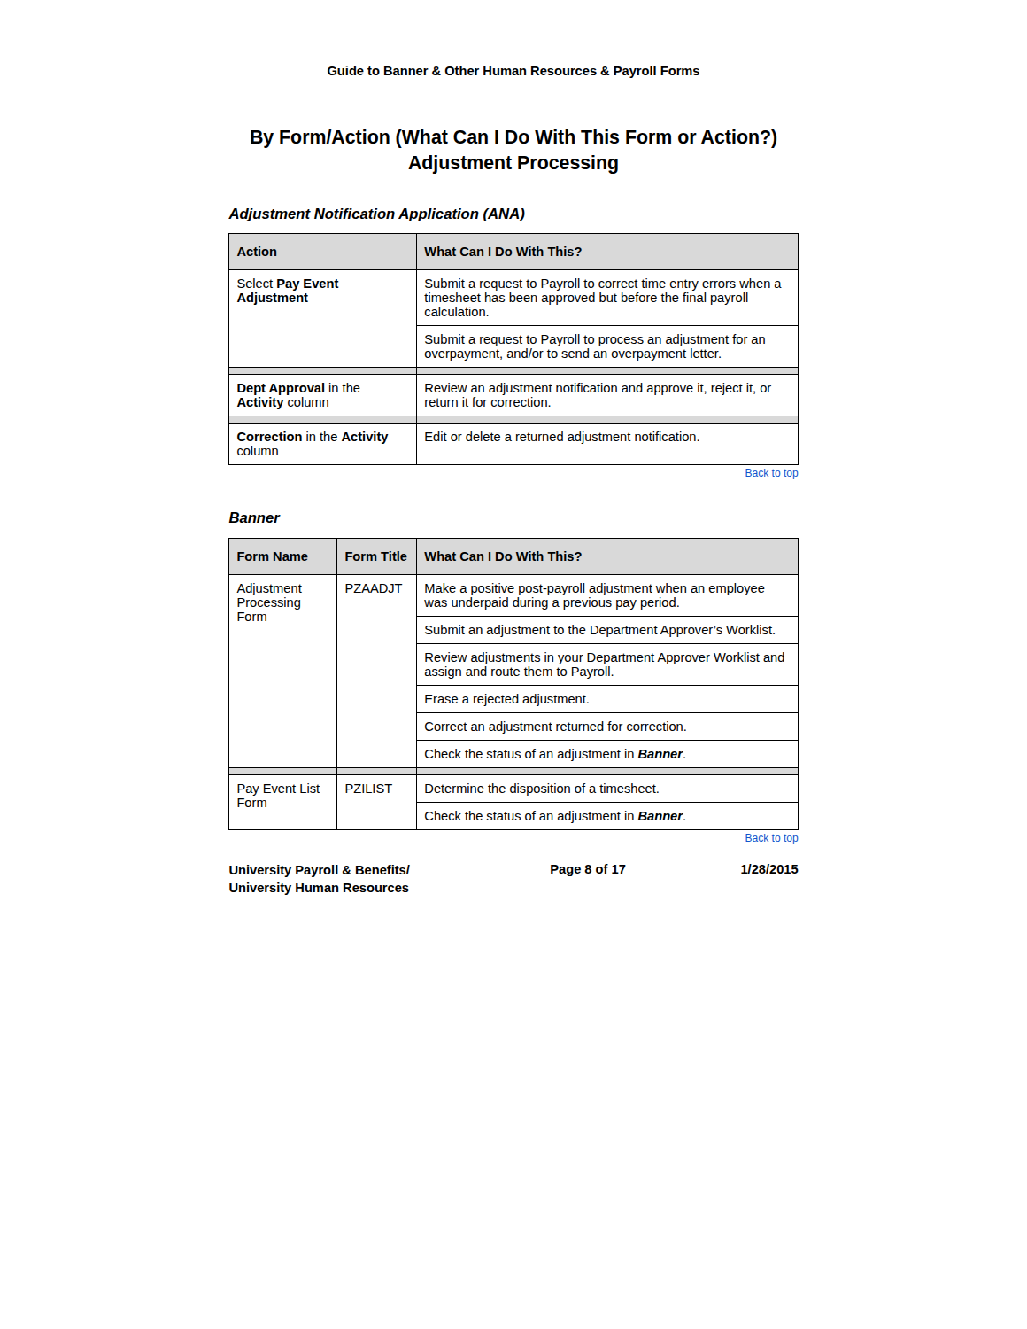Guide to Banner & Other Human Resources & Payroll Forms
By Form/Action (What Can I Do With This Form or Action?) Adjustment Processing
Adjustment Notification Application (ANA)
| Action | What Can I Do With This? |
| --- | --- |
| Select Pay Event Adjustment | Submit a request to Payroll to correct time entry errors when a timesheet has been approved but before the final payroll calculation. |
| Submit a request to Payroll to process an adjustment for an overpayment, and/or to send an overpayment letter. |
| Dept Approval in the Activity column | Review an adjustment notification and approve it, reject it, or return it for correction. |
| Correction in the Activity column | Edit or delete a returned adjustment notification. |
Back to top
Banner
| Form Name | Form Title | What Can I Do With This? |
| --- | --- | --- |
| Adjustment Processing Form | PZAADJT | Make a positive post-payroll adjustment when an employee was underpaid during a previous pay period. |
| Submit an adjustment to the Department Approver’s Worklist. |
| Review adjustments in your Department Approver Worklist and assign and route them to Payroll. |
| Erase a rejected adjustment. |
| Correct an adjustment returned for correction. |
| Check the status of an adjustment in Banner . |
| Pay Event List Form | PZILIST | Determine the disposition of a timesheet. |
| Check the status of an adjustment in Banner . |
Back to top
University Payroll & Benefits/
University Human Resources
Page 8 of 17
1/28/2015